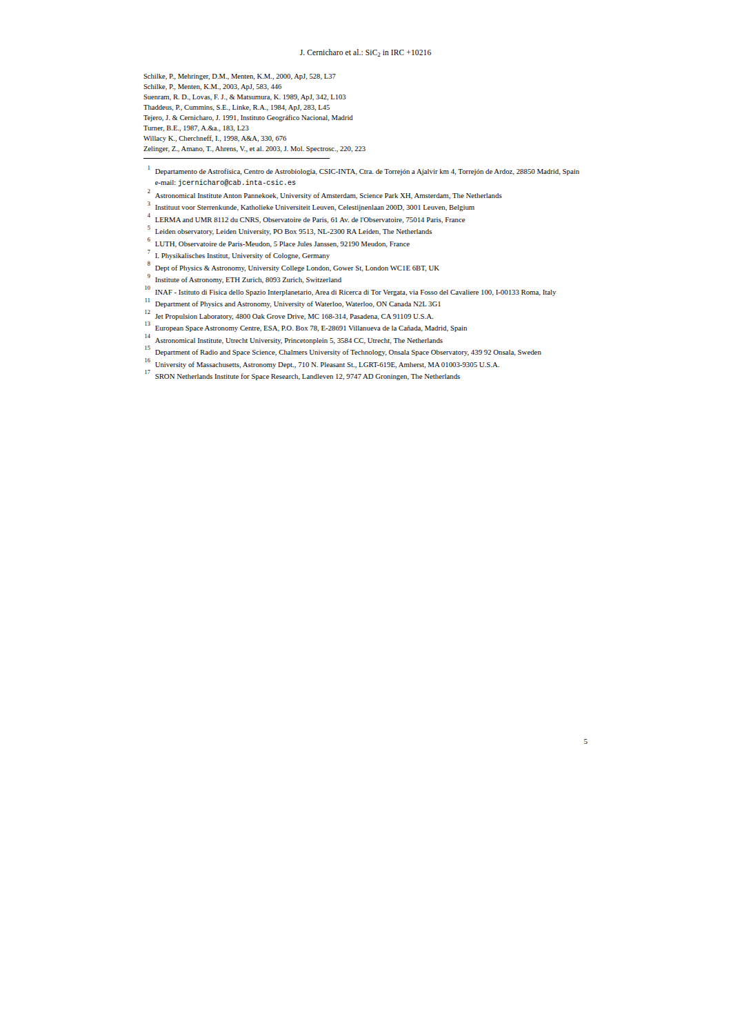J. Cernicharo et al.: SiC2 in IRC +10216
Schilke, P., Mehringer, D.M., Menten, K.M., 2000, ApJ, 528, L37
Schilke, P., Menten, K.M., 2003, ApJ, 583, 446
Suenram, R. D., Lovas, F. J., & Matsumura, K. 1989, ApJ, 342, L103
Thaddeus, P., Cummins, S.E., Linke, R.A., 1984, ApJ, 283, L45
Tejero, J. & Cernicharo, J. 1991, Instituto Geográfico Nacional, Madrid
Turner, B.E., 1987, A.&a., 183, L23
Willacy K., Cherchneff, I., 1998, A&A, 330, 676
Zelinger, Z., Amano, T., Ahrens, V., et al. 2003, J. Mol. Spectrosc., 220, 223
Departamento de Astrofísica, Centro de Astrobiología, CSIC-INTA, Ctra. de Torrejón a Ajalvir km 4, Torrejón de Ardoz, 28850 Madrid, Spain
e-mail: jcernicharo@cab.inta-csic.es
Astronomical Institute Anton Pannekoek, University of Amsterdam, Science Park XH, Amsterdam, The Netherlands
Instituut voor Sterrenkunde, Katholieke Universiteit Leuven, Celestijnenlaan 200D, 3001 Leuven, Belgium
LERMA and UMR 8112 du CNRS, Observatoire de Paris, 61 Av. de l'Observatoire, 75014 Paris, France
Leiden observatory, Leiden University, PO Box 9513, NL-2300 RA Leiden, The Netherlands
LUTH, Observatoire de Paris-Meudon, 5 Place Jules Janssen, 92190 Meudon, France
I. Physikalisches Institut, University of Cologne, Germany
Dept of Physics & Astronomy, University College London, Gower St, London WC1E 6BT, UK
Institute of Astronomy, ETH Zurich, 8093 Zurich, Switzerland
INAF - Istituto di Fisica dello Spazio Interplanetario, Area di Ricerca di Tor Vergata, via Fosso del Cavaliere 100, I-00133 Roma, Italy
Department of Physics and Astronomy, University of Waterloo, Waterloo, ON Canada N2L 3G1
Jet Propulsion Laboratory, 4800 Oak Grove Drive, MC 168-314, Pasadena, CA 91109 U.S.A.
European Space Astronomy Centre, ESA, P.O. Box 78, E-28691 Villanueva de la Cañada, Madrid, Spain
Astronomical Institute, Utrecht University, Princetonplein 5, 3584 CC, Utrecht, The Netherlands
Department of Radio and Space Science, Chalmers University of Technology, Onsala Space Observatory, 439 92 Onsala, Sweden
University of Massachusetts, Astronomy Dept., 710 N. Pleasant St., LGRT-619E, Amherst, MA 01003-9305 U.S.A.
SRON Netherlands Institute for Space Research, Landleven 12, 9747 AD Groningen, The Netherlands
5